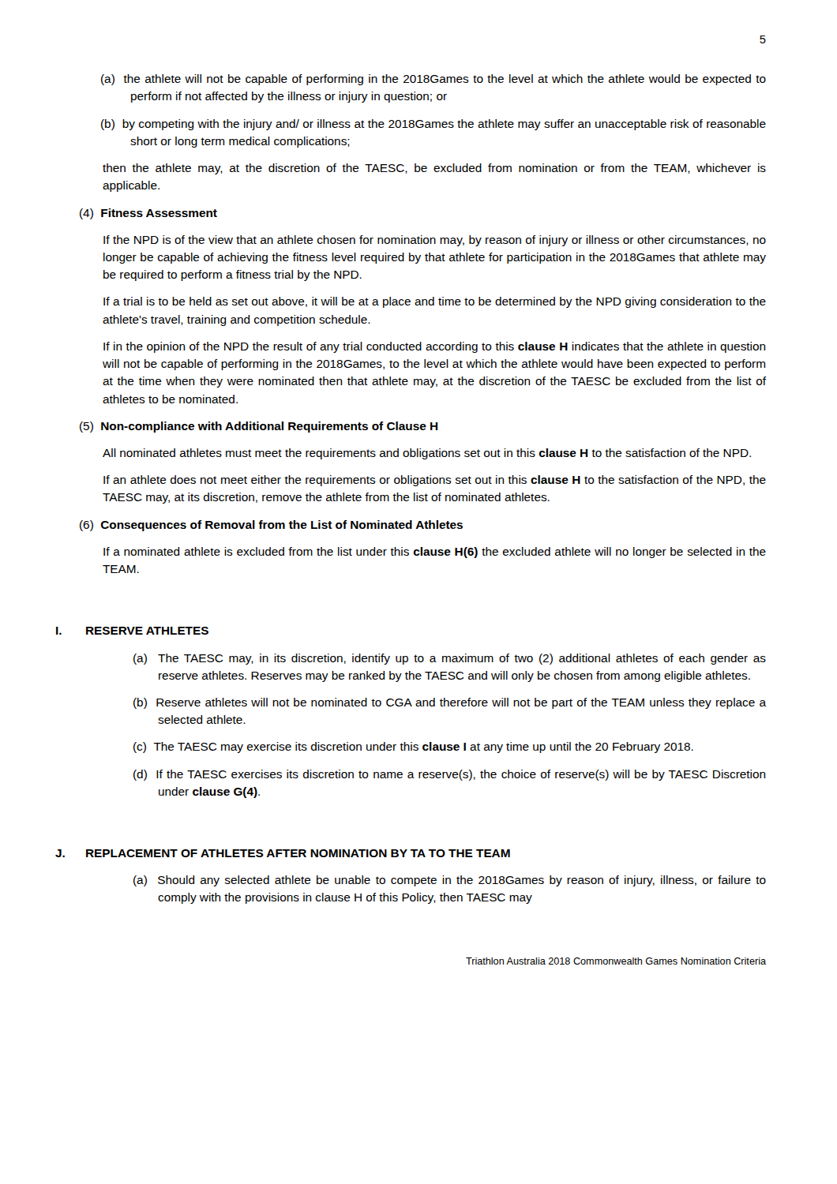5
(a) the athlete will not be capable of performing in the 2018Games to the level at which the athlete would be expected to perform if not affected by the illness or injury in question; or
(b) by competing with the injury and/ or illness at the 2018Games the athlete may suffer an unacceptable risk of reasonable short or long term medical complications;
then the athlete may, at the discretion of the TAESC, be excluded from nomination or from the TEAM, whichever is applicable.
(4) Fitness Assessment
If the NPD is of the view that an athlete chosen for nomination may, by reason of injury or illness or other circumstances, no longer be capable of achieving the fitness level required by that athlete for participation in the 2018Games that athlete may be required to perform a fitness trial by the NPD.
If a trial is to be held as set out above, it will be at a place and time to be determined by the NPD giving consideration to the athlete's travel, training and competition schedule.
If in the opinion of the NPD the result of any trial conducted according to this clause H indicates that the athlete in question will not be capable of performing in the 2018Games, to the level at which the athlete would have been expected to perform at the time when they were nominated then that athlete may, at the discretion of the TAESC be excluded from the list of athletes to be nominated.
(5) Non-compliance with Additional Requirements of Clause H
All nominated athletes must meet the requirements and obligations set out in this clause H to the satisfaction of the NPD.
If an athlete does not meet either the requirements or obligations set out in this clause H to the satisfaction of the NPD, the TAESC may, at its discretion, remove the athlete from the list of nominated athletes.
(6) Consequences of Removal from the List of Nominated Athletes
If a nominated athlete is excluded from the list under this clause H(6) the excluded athlete will no longer be selected in the TEAM.
I. RESERVE ATHLETES
(a) The TAESC may, in its discretion, identify up to a maximum of two (2) additional athletes of each gender as reserve athletes. Reserves may be ranked by the TAESC and will only be chosen from among eligible athletes.
(b) Reserve athletes will not be nominated to CGA and therefore will not be part of the TEAM unless they replace a selected athlete.
(c) The TAESC may exercise its discretion under this clause I at any time up until the 20 February 2018.
(d) If the TAESC exercises its discretion to name a reserve(s), the choice of reserve(s) will be by TAESC Discretion under clause G(4).
J. REPLACEMENT OF ATHLETES AFTER NOMINATION BY TA TO THE TEAM
(a) Should any selected athlete be unable to compete in the 2018Games by reason of injury, illness, or failure to comply with the provisions in clause H of this Policy, then TAESC may
Triathlon Australia 2018 Commonwealth Games Nomination Criteria